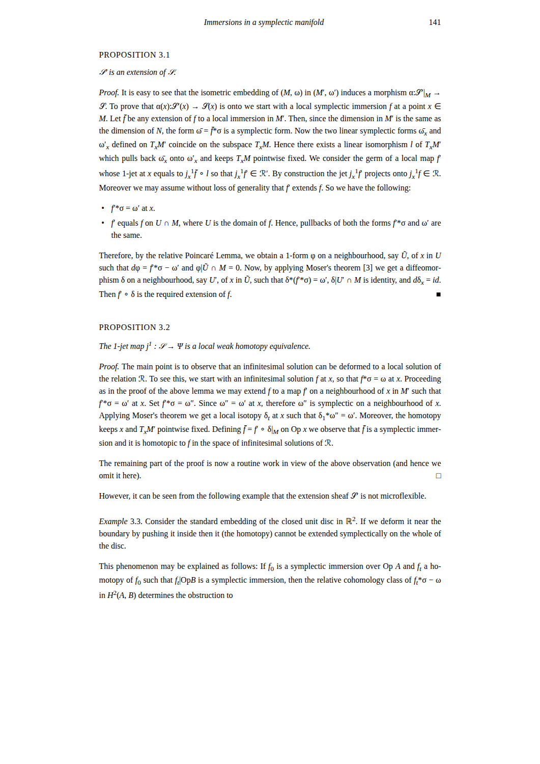Immersions in a symplectic manifold 141
PROPOSITION 3.1
𝒮′ is an extension of 𝒮.
It is easy to see that the isometric embedding of (M, ω) in (M′, ω′) induces a morphism α:𝒮′|M → 𝒮. To prove that α(x):𝒮′(x) → 𝒮(x) is onto we start with a local symplectic immersion f at a point x ∈ M. Let f̄ be any extension of f to a local immersion in M′. Then, since the dimension in M′ is the same as the dimension of N, the form ω̄ = f̄*σ is a symplectic form. Now the two linear symplectic forms ω̄x and ω′x defined on TxM′ coincide on the subspace TxM. Hence there exists a linear isomorphism l of TxM′ which pulls back ω̄x onto ω′x and keeps TxM pointwise fixed. We consider the germ of a local map f′ whose 1-jet at x equals to jx1f̄ ∘ l so that jx1f′ ∈ ℛ′. By construction the jet jx1f′ projects onto jx1f ∈ ℛ. Moreover we may assume without loss of generality that f′ extends f. So we have the following:
f′*σ = ω′ at x.
f′ equals f on U ∩ M, where U is the domain of f. Hence, pullbacks of both the forms f′*σ and ω′ are the same.
Therefore, by the relative Poincaré Lemma, we obtain a 1-form φ on a neighbourhood, say Ũ, of x in U such that dφ = f′*σ − ω′ and φ|Ũ ∩ M = 0. Now, by applying Moser's theorem [3] we get a diffeomorphism δ on a neighbourhood, say U′, of x in Ũ, such that δ*(f′*σ) = ω′, δ|U′ ∩ M is identity, and dδx = id. Then f′ ∘ δ is the required extension of f. ■
PROPOSITION 3.2
The 1-jet map j1 : 𝒮 → Ψ is a local weak homotopy equivalence.
The main point is to observe that an infinitesimal solution can be deformed to a local solution of the relation ℛ. To see this, we start with an infinitesimal solution f at x, so that f*σ = ω at x. Proceeding as in the proof of the above lemma we may extend f to a map f′ on a neighbourhood of x in M′ such that f′*σ = ω′ at x. Set f′*σ = ω″. Since ω″ = ω′ at x, therefore ω″ is symplectic on a neighbourhood of x. Applying Moser's theorem we get a local isotopy δt at x such that δ1*ω″ = ω′. Moreover, the homotopy keeps x and TxM′ pointwise fixed. Defining f̄ = f′ ∘ δ|M on Op x we observe that f̄ is a symplectic immersion and it is homotopic to f in the space of infinitesimal solutions of ℛ.
The remaining part of the proof is now a routine work in view of the above observation (and hence we omit it here). □
However, it can be seen from the following example that the extension sheaf 𝒮′ is not microflexible.
Example 3.3. Consider the standard embedding of the closed unit disc in ℝ2. If we deform it near the boundary by pushing it inside then it (the homotopy) cannot be extended symplectically on the whole of the disc.
This phenomenon may be explained as follows: If f0 is a symplectic immersion over Op A and ft a homotopy of f0 such that ft|OpB is a symplectic immersion, then the relative cohomology class of ft*σ − ω in H2(A, B) determines the obstruction to